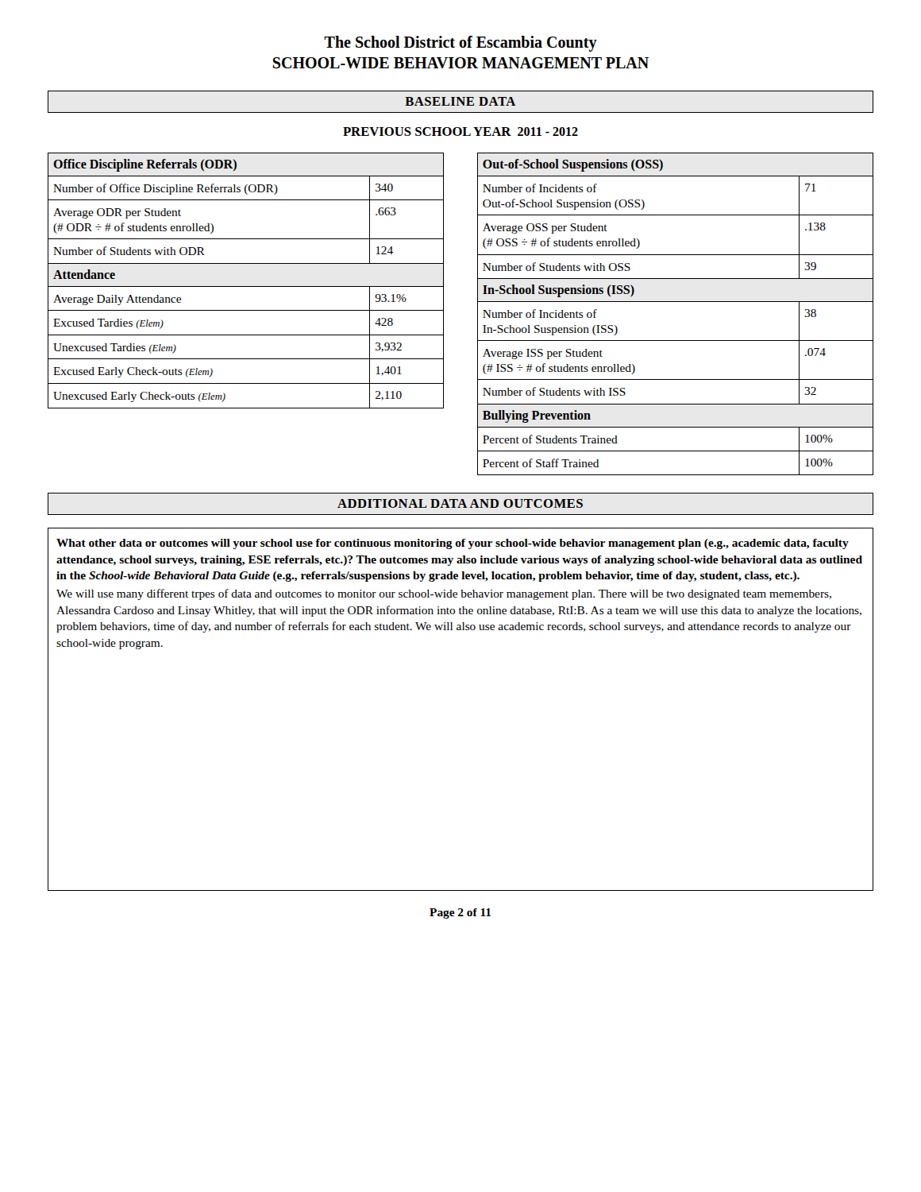The School District of Escambia County
SCHOOL-WIDE BEHAVIOR MANAGEMENT PLAN
BASELINE DATA
PREVIOUS SCHOOL YEAR 2011 - 2012
| Office Discipline Referrals (ODR) |
| Number of Office Discipline Referrals (ODR) | 340 |
| Average ODR per Student (# ODR ÷ # of students enrolled) | .663 |
| Number of Students with ODR | 124 |
| Attendance |
| Average Daily Attendance | 93.1% |
| Excused Tardies (Elem) | 428 |
| Unexcused Tardies (Elem) | 3,932 |
| Excused Early Check-outs (Elem) | 1,401 |
| Unexcused Early Check-outs (Elem) | 2,110 |
| Out-of-School Suspensions (OSS) |
| Number of Incidents of Out-of-School Suspension (OSS) | 71 |
| Average OSS per Student (# OSS ÷ # of students enrolled) | .138 |
| Number of Students with OSS | 39 |
| In-School Suspensions (ISS) |
| Number of Incidents of In-School Suspension (ISS) | 38 |
| Average ISS per Student (# ISS ÷ # of students enrolled) | .074 |
| Number of Students with ISS | 32 |
| Bullying Prevention |
| Percent of Students Trained | 100% |
| Percent of Staff Trained | 100% |
ADDITIONAL DATA AND OUTCOMES
What other data or outcomes will your school use for continuous monitoring of your school-wide behavior management plan (e.g., academic data, faculty attendance, school surveys, training, ESE referrals, etc.)? The outcomes may also include various ways of analyzing school-wide behavioral data as outlined in the School-wide Behavioral Data Guide (e.g., referrals/suspensions by grade level, location, problem behavior, time of day, student, class, etc.).
We will use many different trpes of data and outcomes to monitor our school-wide behavior management plan. There will be two designated team memembers, Alessandra Cardoso and Linsay Whitley, that will input the ODR information into the online database, RtI:B. As a team we will use this data to analyze the locations, problem behaviors, time of day, and number of referrals for each student. We will also use academic records, school surveys, and attendance records to analyze our school-wide program.
Page 2 of 11